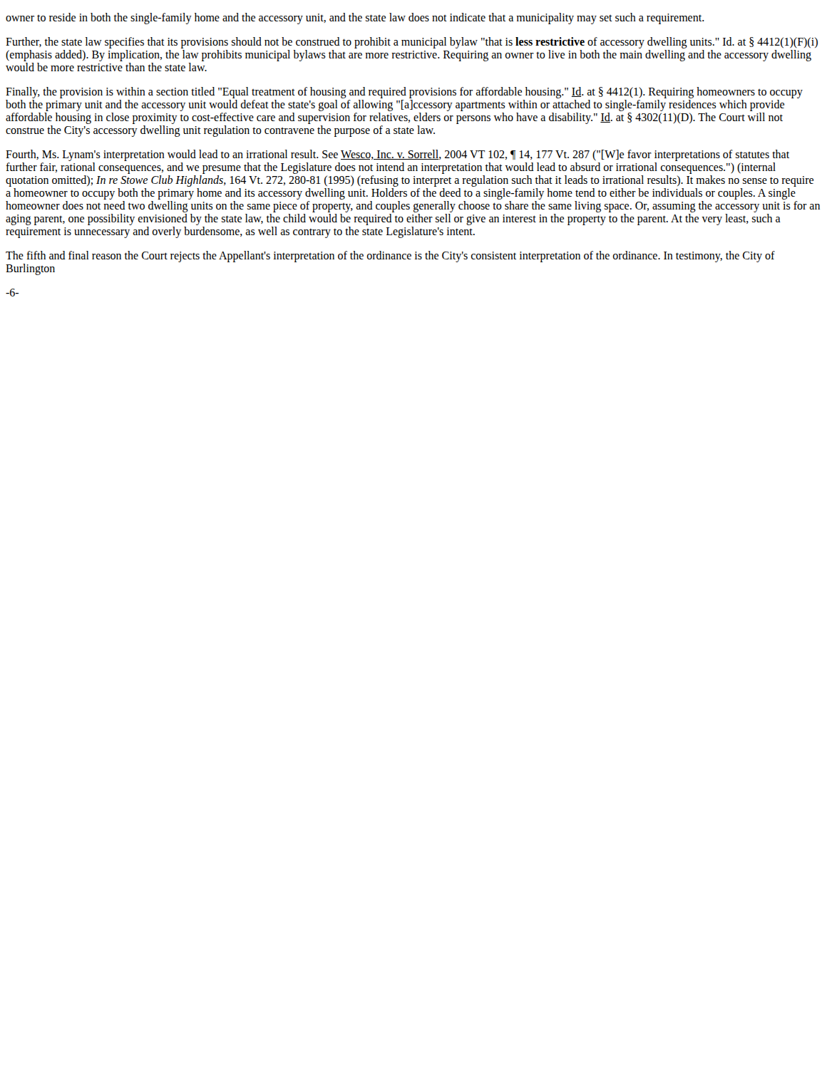owner to reside in both the single-family home and the accessory unit, and the state law does not indicate that a municipality may set such a requirement.
Further, the state law specifies that its provisions should not be construed to prohibit a municipal bylaw "that is less restrictive of accessory dwelling units." Id. at § 4412(1)(F)(i) (emphasis added). By implication, the law prohibits municipal bylaws that are more restrictive. Requiring an owner to live in both the main dwelling and the accessory dwelling would be more restrictive than the state law.
Finally, the provision is within a section titled "Equal treatment of housing and required provisions for affordable housing." Id. at § 4412(1). Requiring homeowners to occupy both the primary unit and the accessory unit would defeat the state's goal of allowing "[a]ccessory apartments within or attached to single-family residences which provide affordable housing in close proximity to cost-effective care and supervision for relatives, elders or persons who have a disability." Id. at § 4302(11)(D). The Court will not construe the City's accessory dwelling unit regulation to contravene the purpose of a state law.
Fourth, Ms. Lynam's interpretation would lead to an irrational result. See Wesco, Inc. v. Sorrell, 2004 VT 102, ¶ 14, 177 Vt. 287 ("[W]e favor interpretations of statutes that further fair, rational consequences, and we presume that the Legislature does not intend an interpretation that would lead to absurd or irrational consequences.") (internal quotation omitted); In re Stowe Club Highlands, 164 Vt. 272, 280-81 (1995) (refusing to interpret a regulation such that it leads to irrational results). It makes no sense to require a homeowner to occupy both the primary home and its accessory dwelling unit. Holders of the deed to a single-family home tend to either be individuals or couples. A single homeowner does not need two dwelling units on the same piece of property, and couples generally choose to share the same living space. Or, assuming the accessory unit is for an aging parent, one possibility envisioned by the state law, the child would be required to either sell or give an interest in the property to the parent. At the very least, such a requirement is unnecessary and overly burdensome, as well as contrary to the state Legislature's intent.
The fifth and final reason the Court rejects the Appellant's interpretation of the ordinance is the City's consistent interpretation of the ordinance. In testimony, the City of Burlington
-6-